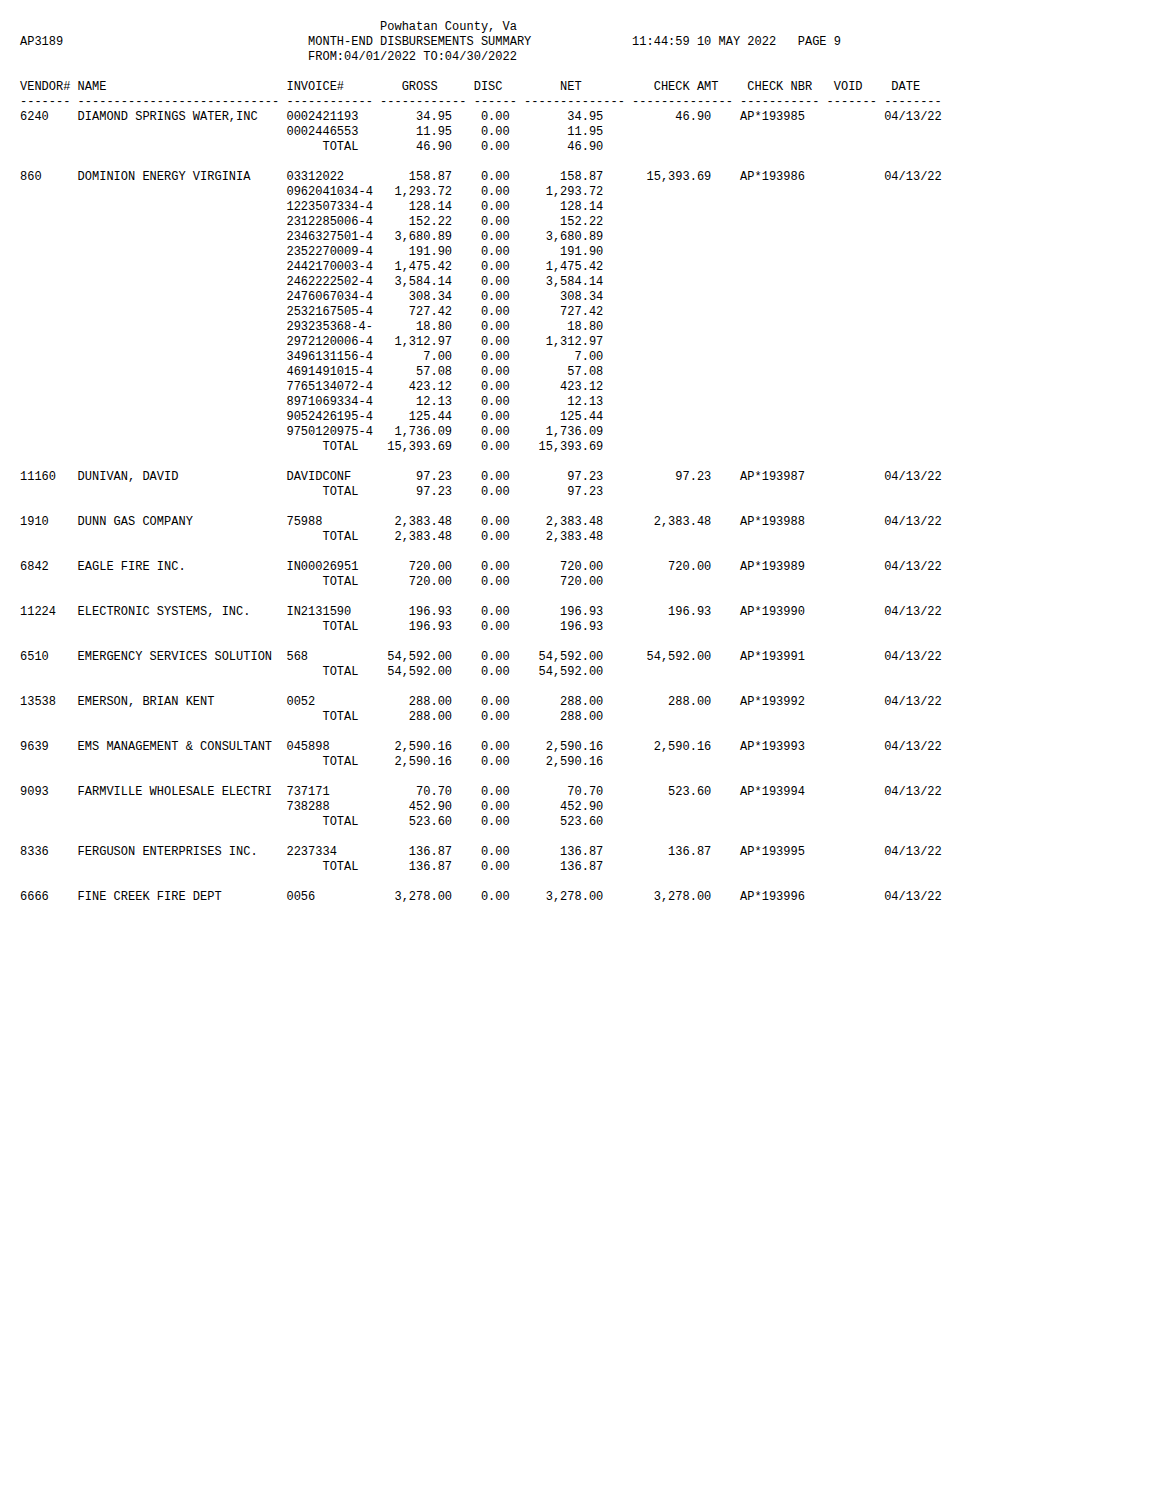Powhatan County, Va
AP3189                                  MONTH-END DISBURSEMENTS SUMMARY              11:44:59 10 MAY 2022   PAGE 9
                                        FROM:04/01/2022 TO:04/30/2022

VENDOR# NAME                         INVOICE#        GROSS     DISC        NET          CHECK AMT    CHECK NBR   VOID    DATE
------- ---------------------------- ------------ ------------ ------ -------------- -------------- ----------- ------- --------
6240    DIAMOND SPRINGS WATER,INC    0002421193        34.95    0.00        34.95          46.90    AP*193985           04/13/22
                                     0002446553        11.95    0.00        11.95
                                          TOTAL        46.90    0.00        46.90

860     DOMINION ENERGY VIRGINIA     03312022         158.87    0.00       158.87      15,393.69    AP*193986           04/13/22
                                     0962041034-4   1,293.72    0.00     1,293.72
                                     1223507334-4     128.14    0.00       128.14
                                     2312285006-4     152.22    0.00       152.22
                                     2346327501-4   3,680.89    0.00     3,680.89
                                     2352270009-4     191.90    0.00       191.90
                                     2442170003-4   1,475.42    0.00     1,475.42
                                     2462222502-4   3,584.14    0.00     3,584.14
                                     2476067034-4     308.34    0.00       308.34
                                     2532167505-4     727.42    0.00       727.42
                                     293235368-4-      18.80    0.00        18.80
                                     2972120006-4   1,312.97    0.00     1,312.97
                                     3496131156-4       7.00    0.00         7.00
                                     4691491015-4      57.08    0.00        57.08
                                     7765134072-4     423.12    0.00       423.12
                                     8971069334-4      12.13    0.00        12.13
                                     9052426195-4     125.44    0.00       125.44
                                     9750120975-4   1,736.09    0.00     1,736.09
                                          TOTAL    15,393.69    0.00    15,393.69

11160   DUNIVAN, DAVID               DAVIDCONF         97.23    0.00        97.23          97.23    AP*193987           04/13/22
                                          TOTAL        97.23    0.00        97.23

1910    DUNN GAS COMPANY             75988          2,383.48    0.00     2,383.48       2,383.48    AP*193988           04/13/22
                                          TOTAL     2,383.48    0.00     2,383.48

6842    EAGLE FIRE INC.              IN00026951       720.00    0.00       720.00         720.00    AP*193989           04/13/22
                                          TOTAL       720.00    0.00       720.00

11224   ELECTRONIC SYSTEMS, INC.     IN2131590        196.93    0.00       196.93         196.93    AP*193990           04/13/22
                                          TOTAL       196.93    0.00       196.93

6510    EMERGENCY SERVICES SOLUTION  568           54,592.00    0.00    54,592.00      54,592.00    AP*193991           04/13/22
                                          TOTAL    54,592.00    0.00    54,592.00

13538   EMERSON, BRIAN KENT          0052             288.00    0.00       288.00         288.00    AP*193992           04/13/22
                                          TOTAL       288.00    0.00       288.00

9639    EMS MANAGEMENT & CONSULTANT  045898         2,590.16    0.00     2,590.16       2,590.16    AP*193993           04/13/22
                                          TOTAL     2,590.16    0.00     2,590.16

9093    FARMVILLE WHOLESALE ELECTRI  737171            70.70    0.00        70.70         523.60    AP*193994           04/13/22
                                     738288           452.90    0.00       452.90
                                          TOTAL       523.60    0.00       523.60

8336    FERGUSON ENTERPRISES INC.    2237334          136.87    0.00       136.87         136.87    AP*193995           04/13/22
                                          TOTAL       136.87    0.00       136.87

6666    FINE CREEK FIRE DEPT         0056           3,278.00    0.00     3,278.00       3,278.00    AP*193996           04/13/22